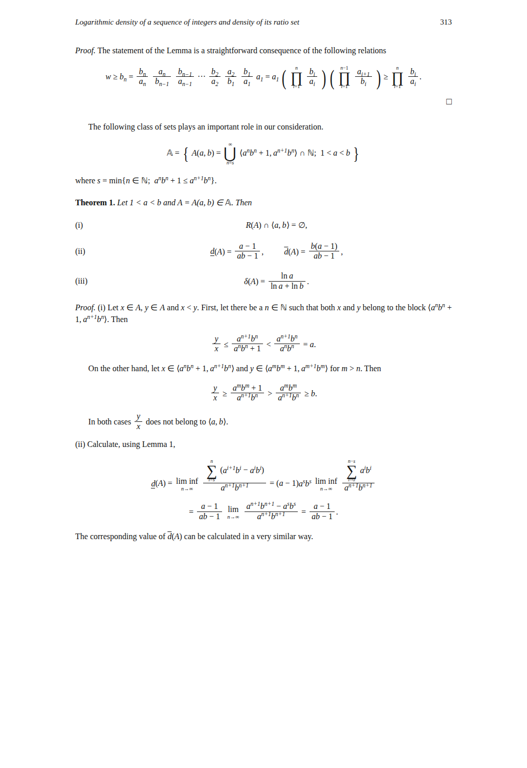Logarithmic density of a sequence of integers and density of its ratio set 313
Proof. The statement of the Lemma is a straightforward consequence of the following relations
w ≥ bn = bn an an bn−1 bn−1 an−1 ··· b2 a2 a2 b1 b1 a1 a1 = a1 ( n∏i=1 bi ai ) ( n−1∏i=1 ai+1 bi ) ≥ n∏i=1 bi ai.
□
The following class of sets plays an important role in our consideration.
𝔸 = { A(a, b) = ∞⋃n=s ⟨anbn + 1, an+1bn⟩ ∩ ℕ; 1 < a < b }
where s = min{n ∈ ℕ; anbn + 1 ≤ an+1bn}.
Theorem 1. Let 1 < a < b and A = A(a, b) ∈ 𝔸. Then
(i)
R(A) ∩ ⟨a, b⟩ = ∅,
(ii)
d(A) = a − 1 ab − 1,    d(A) = b(a − 1) ab − 1,
(iii)
δ(A) = ln a ln a + ln b.
Proof. (i) Let x ∈ A, y ∈ A and x < y. First, let there be a n ∈ ℕ such that both x and y belong to the block ⟨anbn + 1, an+1bn⟩. Then
yx ≤ an+1bn anbn + 1 < an+1bn anbn = a.
On the other hand, let x ∈ ⟨anbn + 1, an+1bn⟩ and y ∈ ⟨ambm + 1, am+1bm⟩ for m > n. Then
yx ≥ ambm + 1 an+1bn > ambm an+1bn ≥ b.
In both cases yx does not belong to ⟨a, b⟩.
(ii) Calculate, using Lemma 1,
d(A) = lim inf n→∞ n∑i=s (ai+1bi − aibi) an+1bn+1 = (a − 1)asbs lim inf n→∞ n−s∑i=0 aibi an+1bn+1
= a − 1 ab − 1 lim n→∞ an+1bn+1 − asbs an+1bn+1 = a − 1 ab − 1.
The corresponding value of d(A) can be calculated in a very similar way.